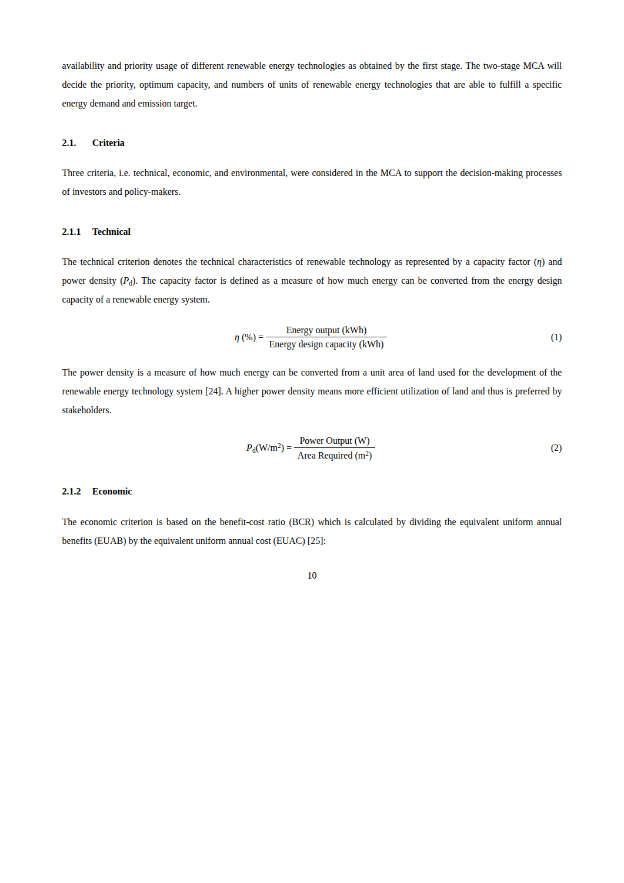availability and priority usage of different renewable energy technologies as obtained by the first stage. The two-stage MCA will decide the priority, optimum capacity, and numbers of units of renewable energy technologies that are able to fulfill a specific energy demand and emission target.
2.1. Criteria
Three criteria, i.e. technical, economic, and environmental, were considered in the MCA to support the decision-making processes of investors and policy-makers.
2.1.1 Technical
The technical criterion denotes the technical characteristics of renewable technology as represented by a capacity factor (η) and power density (Pd). The capacity factor is defined as a measure of how much energy can be converted from the energy design capacity of a renewable energy system.
η (%) = Energy output (kWh) Energy design capacity (kWh)
(1)
The power density is a measure of how much energy can be converted from a unit area of land used for the development of the renewable energy technology system [24]. A higher power density means more efficient utilization of land and thus is preferred by stakeholders.
Pd(W/m2) = Power Output (W) Area Required (m2)
(2)
2.1.2 Economic
The economic criterion is based on the benefit-cost ratio (BCR) which is calculated by dividing the equivalent uniform annual benefits (EUAB) by the equivalent uniform annual cost (EUAC) [25]:
10